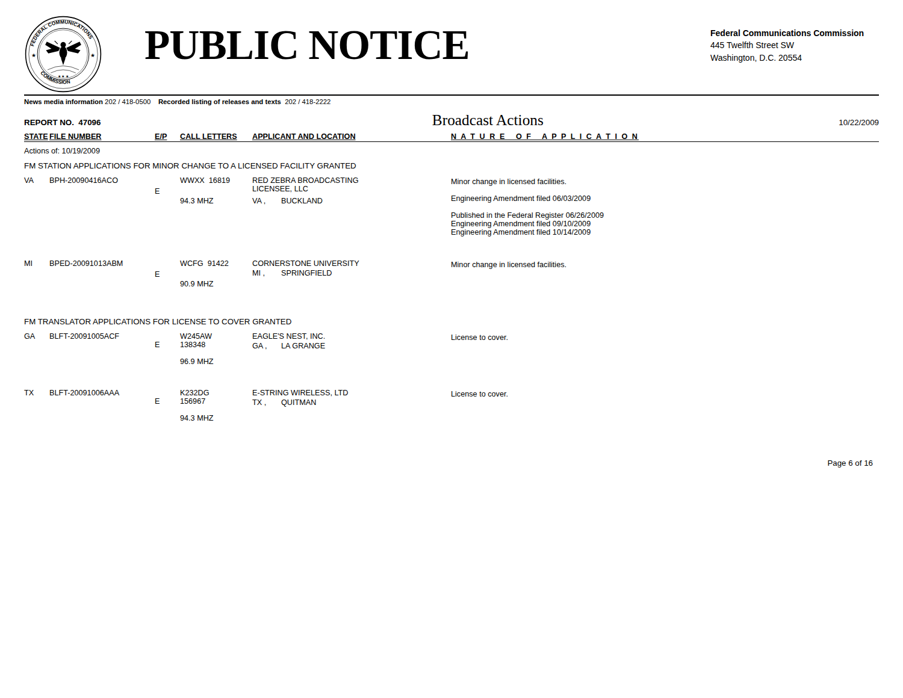FEDERAL COMMUNICATIONS COMMISSION ★ ★ ★ ★ ★
PUBLIC NOTICE
Federal Communications Commission
445 Twelfth Street SW
Washington, D.C. 20554
News media information 202 / 418-0500 Recorded listing of releases and texts 202 / 418-2222
REPORT NO. 47096
Broadcast Actions
10/22/2009
STATE
FILE NUMBER
E/P
CALL LETTERS
APPLICANT AND LOCATION
N A T U R E O F A P P L I C A T I O N
Actions of: 10/19/2009
FM STATION APPLICATIONS FOR MINOR CHANGE TO A LICENSED FACILITY GRANTED
VA
BPH-20090416ACO
E
WWXX 16819 94.3 MHZ
RED ZEBRA BROADCASTING
LICENSEE, LLC VA , BUCKLAND
Minor change in licensed facilities.
Engineering Amendment filed 06/03/2009
Published in the Federal Register 06/26/2009
Engineering Amendment filed 09/10/2009
Engineering Amendment filed 10/14/2009
MI
BPED-20091013ABM
E
WCFG 91422 90.9 MHZ
CORNERSTONE UNIVERSITY MI , SPRINGFIELD
Minor change in licensed facilities.
FM TRANSLATOR APPLICATIONS FOR LICENSE TO COVER GRANTED
GA
BLFT-20091005ACF
E
W245AW
138348 96.9 MHZ
EAGLE'S NEST, INC. GA , LA GRANGE
License to cover.
TX
BLFT-20091006AAA
E
K232DG
156967 94.3 MHZ
E-STRING WIRELESS, LTD TX , QUITMAN
License to cover.
Page 6 of 16